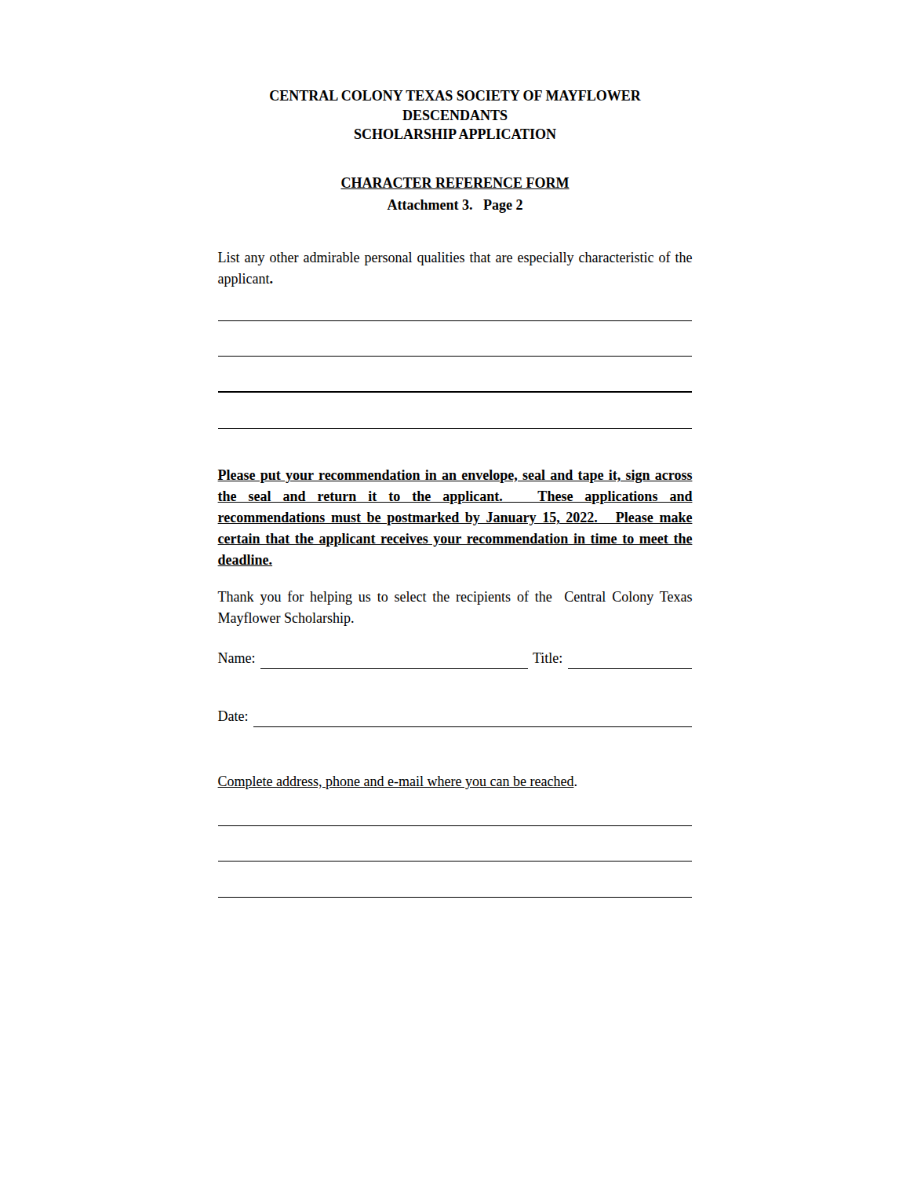CENTRAL COLONY TEXAS SOCIETY OF MAYFLOWER DESCENDANTS
SCHOLARSHIP APPLICATION
CHARACTER REFERENCE FORM
Attachment 3. Page 2
List any other admirable personal qualities that are especially characteristic of the applicant.
Please put your recommendation in an envelope, seal and tape it, sign across the seal and return it to the applicant. These applications and recommendations must be postmarked by January 15, 2022. Please make certain that the applicant receives your recommendation in time to meet the deadline.
Thank you for helping us to select the recipients of the Central Colony Texas Mayflower Scholarship.
Name: Title:
Date:
Complete address, phone and e-mail where you can be reached.